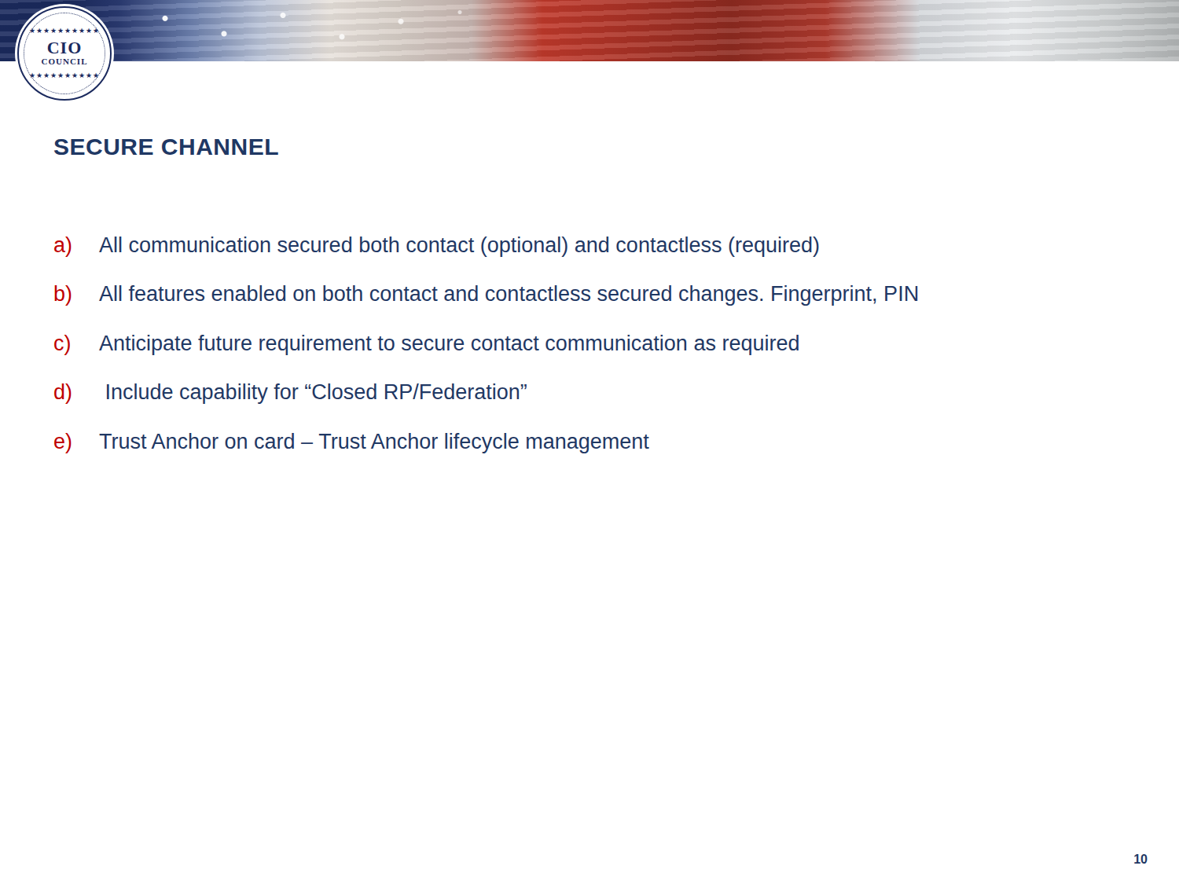★★★★★★★★★★
CIO
Council
★★★★★★★★★★
SECURE CHANNEL
a) All communication secured both contact (optional) and contactless (required)
b) All features enabled on both contact and contactless secured changes. Fingerprint, PIN
c) Anticipate future requirement to secure contact communication as required
d) Include capability for “Closed RP/Federation”
e) Trust Anchor on card – Trust Anchor lifecycle management
10